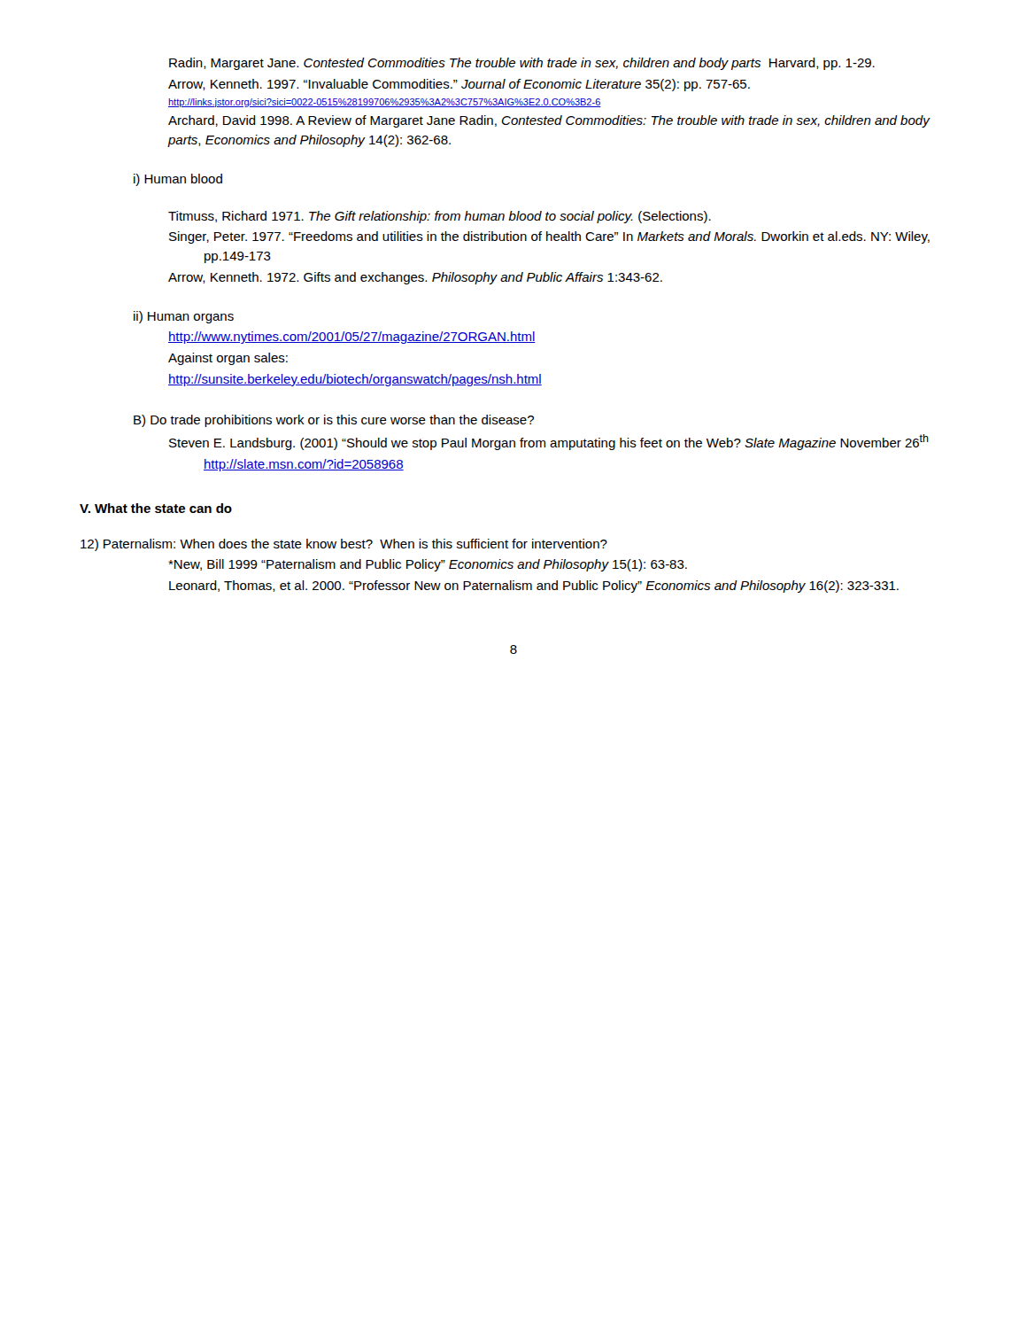Radin, Margaret Jane. Contested Commodities The trouble with trade in sex, children and body parts Harvard, pp. 1-29.
Arrow, Kenneth. 1997. “Invaluable Commodities.” Journal of Economic Literature 35(2): pp. 757-65.
http://links.jstor.org/sici?sici=0022-0515%28199706%2935%3A2%3C757%3AIG%3E2.0.CO%3B2-6
Archard, David 1998. A Review of Margaret Jane Radin, Contested Commodities: The trouble with trade in sex, children and body parts, Economics and Philosophy 14(2): 362-68.
i) Human blood
Titmuss, Richard 1971. The Gift relationship: from human blood to social policy. (Selections).
Singer, Peter. 1977. “Freedoms and utilities in the distribution of health Care” In Markets and Morals. Dworkin et al.eds. NY: Wiley, pp.149-173
Arrow, Kenneth. 1972. Gifts and exchanges. Philosophy and Public Affairs 1:343-62.
ii) Human organs
http://www.nytimes.com/2001/05/27/magazine/27ORGAN.html
Against organ sales:
http://sunsite.berkeley.edu/biotech/organswatch/pages/nsh.html
B) Do trade prohibitions work or is this cure worse than the disease?
Steven E. Landsburg. (2001) “Should we stop Paul Morgan from amputating his feet on the Web? Slate Magazine November 26th
http://slate.msn.com/?id=2058968
V. What the state can do
12) Paternalism: When does the state know best? When is this sufficient for intervention?
*New, Bill 1999 “Paternalism and Public Policy” Economics and Philosophy 15(1): 63-83.
Leonard, Thomas, et al. 2000. “Professor New on Paternalism and Public Policy” Economics and Philosophy 16(2): 323-331.
8